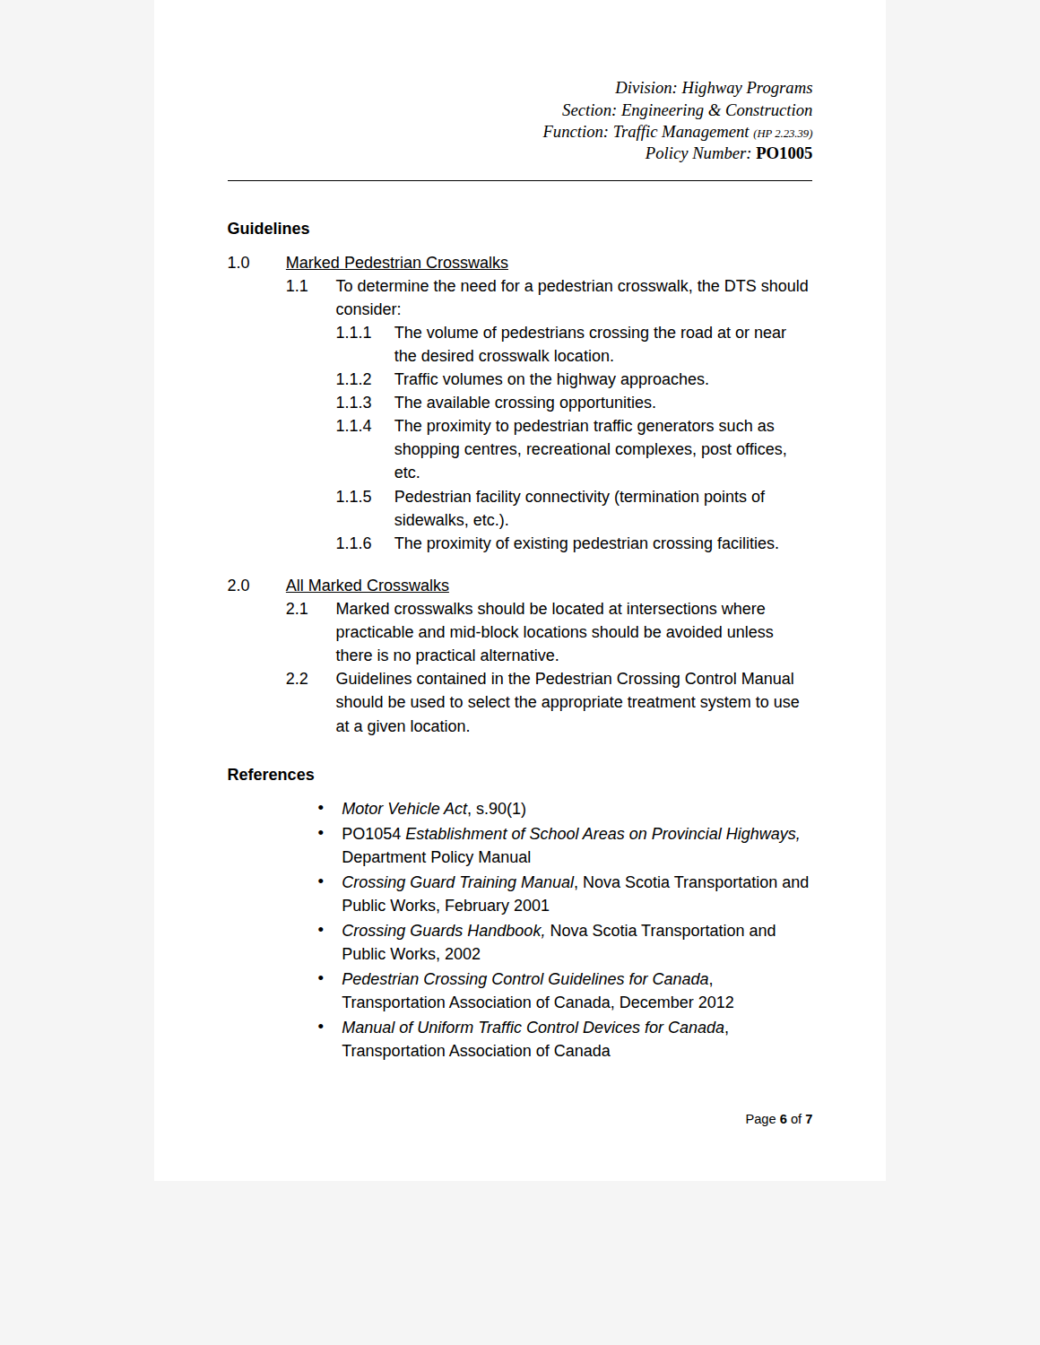Division: Highway Programs
Section: Engineering & Construction
Function: Traffic Management (HP 2.23.39)
Policy Number: PO1005
Guidelines
1.0
Marked Pedestrian Crosswalks
1.1
To determine the need for a pedestrian crosswalk, the DTS should consider:
1.1.1
The volume of pedestrians crossing the road at or near the desired crosswalk location.
1.1.2
Traffic volumes on the highway approaches.
1.1.3
The available crossing opportunities.
1.1.4
The proximity to pedestrian traffic generators such as shopping centres, recreational complexes, post offices, etc.
1.1.5
Pedestrian facility connectivity (termination points of sidewalks, etc.).
1.1.6
The proximity of existing pedestrian crossing facilities.
2.0
All Marked Crosswalks
2.1
Marked crosswalks should be located at intersections where practicable and mid-block locations should be avoided unless there is no practical alternative.
2.2
Guidelines contained in the Pedestrian Crossing Control Manual should be used to select the appropriate treatment system to use at a given location.
References
Motor Vehicle Act, s.90(1)
PO1054 Establishment of School Areas on Provincial Highways, Department Policy Manual
Crossing Guard Training Manual, Nova Scotia Transportation and Public Works, February 2001
Crossing Guards Handbook, Nova Scotia Transportation and Public Works, 2002
Pedestrian Crossing Control Guidelines for Canada, Transportation Association of Canada, December 2012
Manual of Uniform Traffic Control Devices for Canada, Transportation Association of Canada
Page 6 of 7